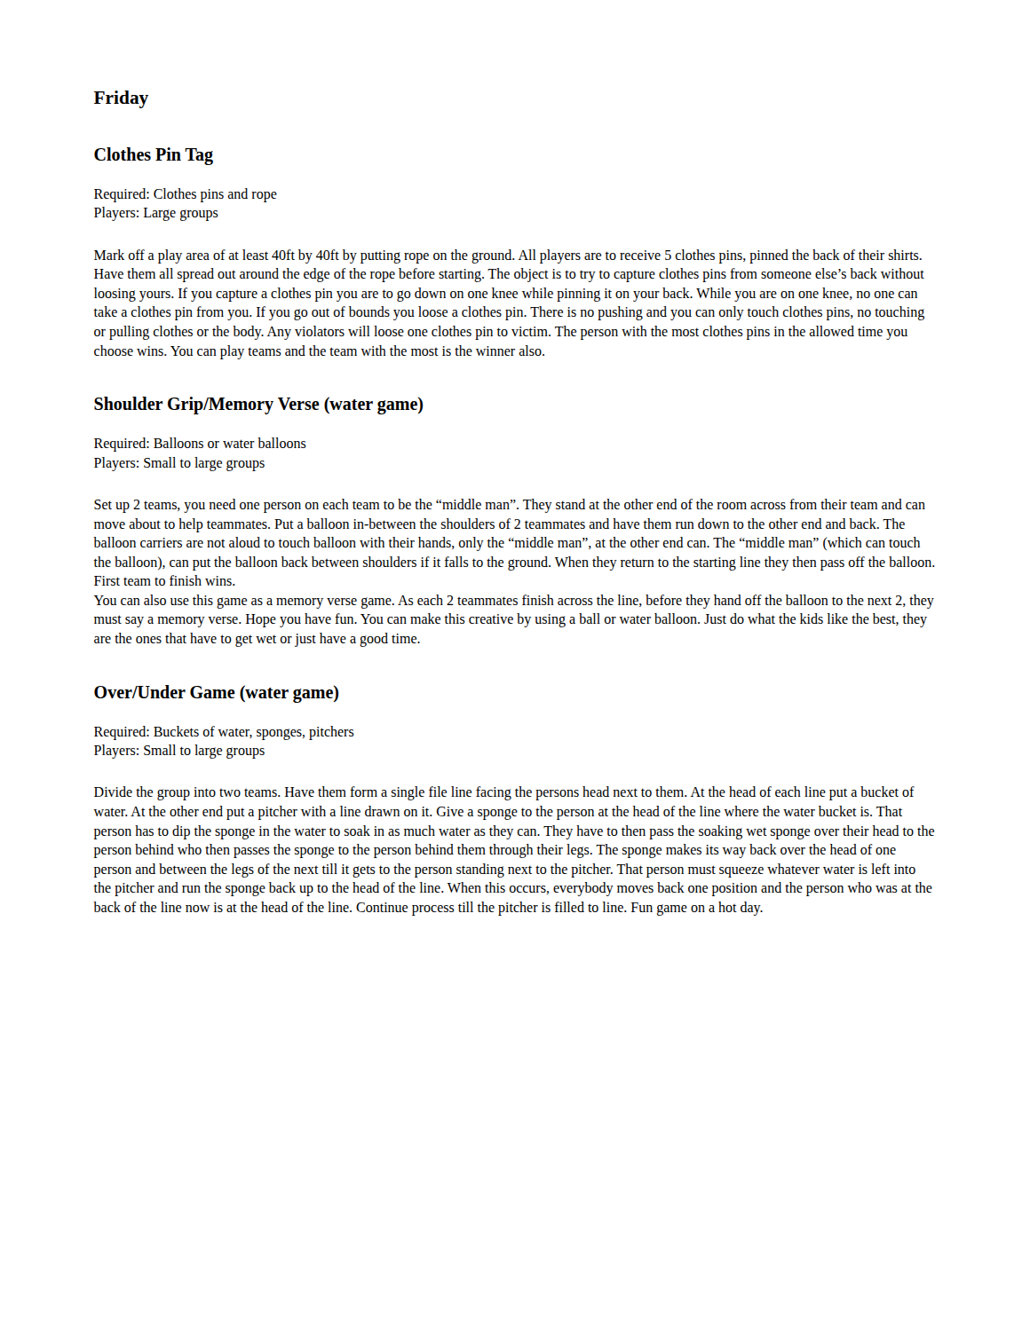Friday
Clothes Pin Tag
Required: Clothes pins and rope Players: Large groups
Mark off a play area of at least 40ft by 40ft by putting rope on the ground. All players are to receive 5 clothes pins, pinned the back of their shirts. Have them all spread out around the edge of the rope before starting. The object is to try to capture clothes pins from someone else’s back without loosing yours. If you capture a clothes pin you are to go down on one knee while pinning it on your back. While you are on one knee, no one can take a clothes pin from you. If you go out of bounds you loose a clothes pin. There is no pushing and you can only touch clothes pins, no touching or pulling clothes or the body. Any violators will loose one clothes pin to victim. The person with the most clothes pins in the allowed time you choose wins. You can play teams and the team with the most is the winner also.
Shoulder Grip/Memory Verse (water game)
Required: Balloons or water balloons Players: Small to large groups
Set up 2 teams, you need one person on each team to be the “middle man”. They stand at the other end of the room across from their team and can move about to help teammates. Put a balloon in-between the shoulders of 2 teammates and have them run down to the other end and back. The balloon carriers are not aloud to touch balloon with their hands, only the “middle man”, at the other end can. The “middle man” (which can touch the balloon), can put the balloon back between shoulders if it falls to the ground. When they return to the starting line they then pass off the balloon. First team to finish wins.
You can also use this game as a memory verse game. As each 2 teammates finish across the line, before they hand off the balloon to the next 2, they must say a memory verse. Hope you have fun. You can make this creative by using a ball or water balloon. Just do what the kids like the best, they are the ones that have to get wet or just have a good time.
Over/Under Game (water game)
Required: Buckets of water, sponges, pitchers Players: Small to large groups
Divide the group into two teams. Have them form a single file line facing the persons head next to them. At the head of each line put a bucket of water. At the other end put a pitcher with a line drawn on it. Give a sponge to the person at the head of the line where the water bucket is. That person has to dip the sponge in the water to soak in as much water as they can. They have to then pass the soaking wet sponge over their head to the person behind who then passes the sponge to the person behind them through their legs. The sponge makes its way back over the head of one person and between the legs of the next till it gets to the person standing next to the pitcher. That person must squeeze whatever water is left into the pitcher and run the sponge back up to the head of the line. When this occurs, everybody moves back one position and the person who was at the back of the line now is at the head of the line. Continue process till the pitcher is filled to line. Fun game on a hot day.